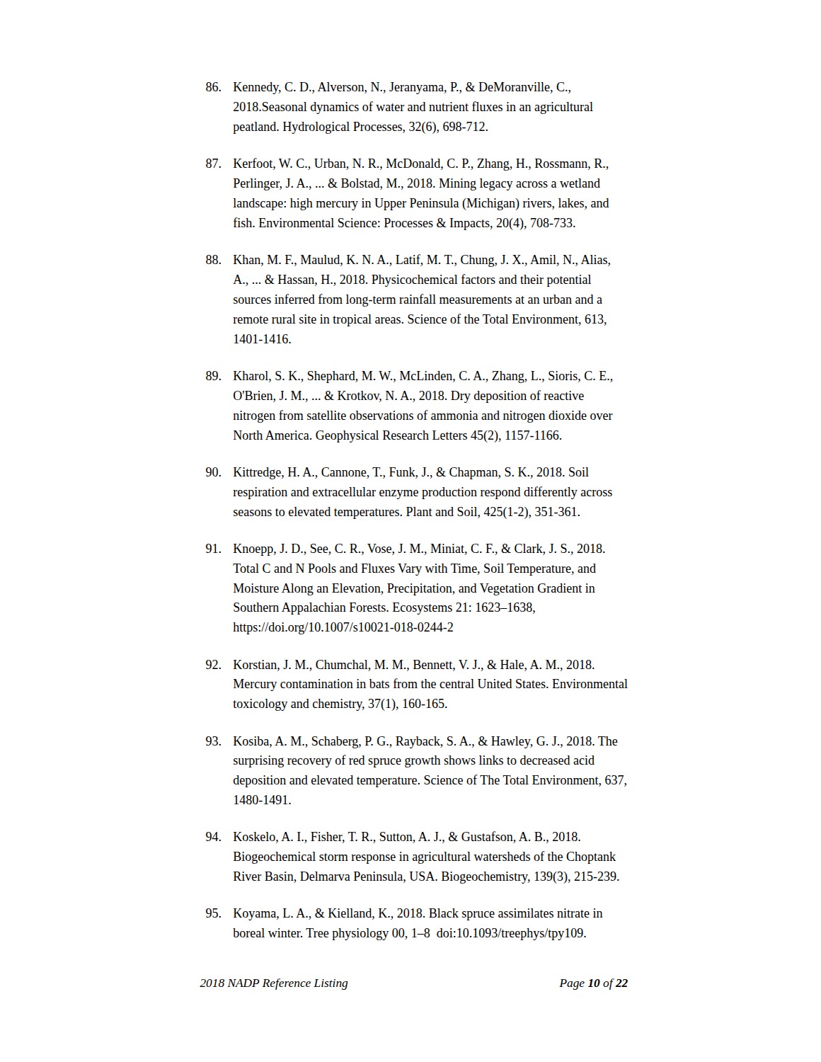86. Kennedy, C. D., Alverson, N., Jeranyama, P., & DeMoranville, C., 2018.Seasonal dynamics of water and nutrient fluxes in an agricultural peatland. Hydrological Processes, 32(6), 698-712.
87. Kerfoot, W. C., Urban, N. R., McDonald, C. P., Zhang, H., Rossmann, R., Perlinger, J. A., ... & Bolstad, M., 2018. Mining legacy across a wetland landscape: high mercury in Upper Peninsula (Michigan) rivers, lakes, and fish. Environmental Science: Processes & Impacts, 20(4), 708-733.
88. Khan, M. F., Maulud, K. N. A., Latif, M. T., Chung, J. X., Amil, N., Alias, A., ... & Hassan, H., 2018. Physicochemical factors and their potential sources inferred from long-term rainfall measurements at an urban and a remote rural site in tropical areas. Science of the Total Environment, 613, 1401-1416.
89. Kharol, S. K., Shephard, M. W., McLinden, C. A., Zhang, L., Sioris, C. E., O'Brien, J. M., ... & Krotkov, N. A., 2018. Dry deposition of reactive nitrogen from satellite observations of ammonia and nitrogen dioxide over North America. Geophysical Research Letters 45(2), 1157-1166.
90. Kittredge, H. A., Cannone, T., Funk, J., & Chapman, S. K., 2018. Soil respiration and extracellular enzyme production respond differently across seasons to elevated temperatures. Plant and Soil, 425(1-2), 351-361.
91. Knoepp, J. D., See, C. R., Vose, J. M., Miniat, C. F., & Clark, J. S., 2018. Total C and N Pools and Fluxes Vary with Time, Soil Temperature, and Moisture Along an Elevation, Precipitation, and Vegetation Gradient in Southern Appalachian Forests. Ecosystems 21: 1623–1638, https://doi.org/10.1007/s10021-018-0244-2
92. Korstian, J. M., Chumchal, M. M., Bennett, V. J., & Hale, A. M., 2018. Mercury contamination in bats from the central United States. Environmental toxicology and chemistry, 37(1), 160-165.
93. Kosiba, A. M., Schaberg, P. G., Rayback, S. A., & Hawley, G. J., 2018. The surprising recovery of red spruce growth shows links to decreased acid deposition and elevated temperature. Science of The Total Environment, 637, 1480-1491.
94. Koskelo, A. I., Fisher, T. R., Sutton, A. J., & Gustafson, A. B., 2018. Biogeochemical storm response in agricultural watersheds of the Choptank River Basin, Delmarva Peninsula, USA. Biogeochemistry, 139(3), 215-239.
95. Koyama, L. A., & Kielland, K., 2018. Black spruce assimilates nitrate in boreal winter. Tree physiology 00, 1–8 doi:10.1093/treephys/tpy109.
2018 NADP Reference Listing
Page 10 of 22